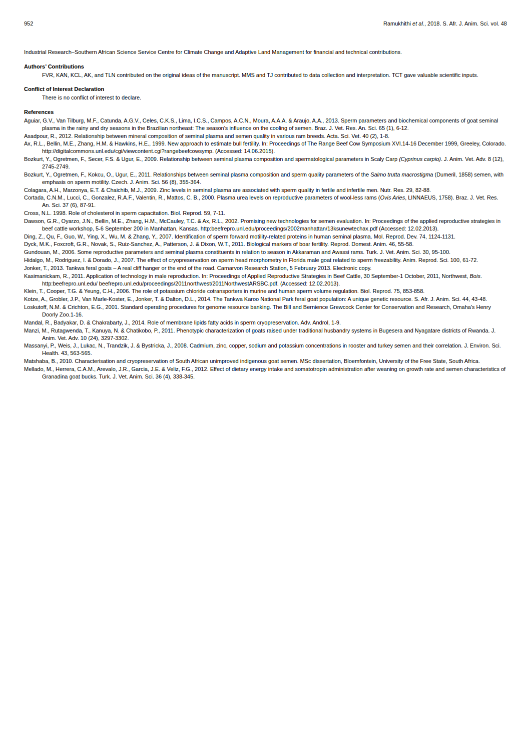952 Ramukhithi et al., 2018. S. Afr. J. Anim. Sci. vol. 48
Industrial Research–Southern African Science Service Centre for Climate Change and Adaptive Land Management for financial and technical contributions.
Authors’ Contributions
FVR, KAN, KCL, AK, and TLN contributed on the original ideas of the manuscript. MMS and TJ contributed to data collection and interpretation. TCT gave valuable scientific inputs.
Conflict of Interest Declaration
There is no conflict of interest to declare.
References
Aguiar, G.V., Van Tilburg, M.F., Catunda, A.G.V., Celes, C.K.S., Lima, I.C.S., Campos, A.C.N., Moura, A.A.A. & Araujo, A.A., 2013. Sperm parameters and biochemical components of goat seminal plasma in the rainy and dry seasons in the Brazilian northeast: The season’s influence on the cooling of semen. Braz. J. Vet. Res. An. Sci. 65 (1), 6-12.
Asadpour, R., 2012. Relationship between mineral composition of seminal plasma and semen quality in various ram breeds. Acta. Sci. Vet. 40 (2), 1-8.
Ax, R.L., Bellin, M.E., Zhang, H.M. & Hawkins, H.E., 1999. New approach to estimate bull fertility. In: Proceedings of The Range Beef Cow Symposium XVI.14-16 December 1999, Greeley, Colorado. http://digitalcommons.unl.edu/cgi/viewcontent.cgi?rangebeefcowsymp. (Accessed: 14.06.2015).
Bozkurt, Y., Ogretmen, F., Secer, F.S. & Ugur, E., 2009. Relationship between seminal plasma composition and spermatological parameters in Scaly Carp (Cyprinus carpio). J. Anim. Vet. Adv. 8 (12), 2745-2749.
Bozkurt, Y., Ogretmen, F., Kokcu, O., Ugur, E., 2011. Relationships between seminal plasma composition and sperm quality parameters of the Salmo trutta macrostigma (Dumeril, 1858) semen, with emphasis on sperm motility. Czech. J. Anim. Sci. 56 (8), 355-364.
Colagara, A.H., Marzonya, E.T. & Chaichib, M.J., 2009. Zinc levels in seminal plasma are associated with sperm quality in fertile and infertile men. Nutr. Res. 29, 82-88.
Cortada, C.N.M., Lucci, C., Gonzalez, R.A.F., Valentin, R., Mattos, C. B., 2000. Plasma urea levels on reproductive parameters of wool-less rams (Ovis Aries, LINNAEUS, 1758). Braz. J. Vet. Res. An. Sci. 37 (6), 87-91.
Cross, N.L. 1998. Role of cholesterol in sperm capacitation. Biol. Reprod. 59, 7-11.
Dawson, G.R., Oyarzo, J.N., Bellin, M.E., Zhang, H.M., McCauley, T.C. & Ax, R.L., 2002. Promising new technologies for semen evaluation. In: Proceedings of the applied reproductive strategies in beef cattle workshop, 5-6 September 200 in Manhattan, Kansas. http:beefrepro.unl.edu/proceedings/2002manhattan/13ksunewtechax.pdf (Accessed: 12.02.2013).
Ding, Z., Qu, F., Guo, W., Ying, X., Wu, M. & Zhang, Y., 2007. Identification of sperm forward motility-related proteins in human seminal plasma. Mol. Reprod. Dev. 74, 1124-1131.
Dyck, M.K., Foxcroft, G.R., Novak, S., Ruiz-Sanchez, A., Patterson, J. & Dixon, W.T., 2011. Biological markers of boar fertility. Reprod. Domest. Anim. 46, 55-58.
Gundouan, M., 2006. Some reproductive parameters and seminal plasma constituents in relation to season in Akkaraman and Awassi rams. Turk. J. Vet. Anim. Sci. 30, 95-100.
Hidalgo, M., Rodriguez, I. & Dorado, J., 2007. The effect of cryopreservation on sperm head morphometry in Florida male goat related to sperm freezability. Anim. Reprod. Sci. 100, 61-72.
Jonker, T., 2013. Tankwa feral goats – A real cliff hanger or the end of the road. Carnarvon Research Station, 5 February 2013. Electronic copy.
Kasimanickam, R., 2011. Application of technology in male reproduction. In: Proceedings of Applied Reproductive Strategies in Beef Cattle, 30 September-1 October, 2011, Northwest, Bois. http:beefrepro.unl.edu/ beefrepro.unl.edu/proceedings/2011northwest/2011NorthwestARSBC.pdf. (Accessed: 12.02.2013).
Klein, T., Cooper, T.G. & Yeung, C.H., 2006. The role of potassium chloride cotransporters in murine and human sperm volume regulation. Biol. Reprod. 75, 853-858.
Kotze, A., Grobler, J.P., Van Marle-Koster, E., Jonker, T. & Dalton, D.L., 2014. The Tankwa Karoo National Park feral goat population: A unique genetic resource. S. Afr. J. Anim. Sci. 44, 43-48.
Loskutoff, N.M. & Crichton, E.G., 2001. Standard operating procedures for genome resource banking. The Bill and Bernience Grewcock Center for Conservation and Research, Omaha's Henry Doorly Zoo.1-16.
Mandal, R., Badyakar, D. & Chakrabarty, J., 2014. Role of membrane lipids fatty acids in sperm cryopreservation. Adv. Androl, 1-9.
Manzi, M., Rutagwenda, T., Kanuya, N. & Chatikobo, P., 2011. Phenotypic characterization of goats raised under traditional husbandry systems in Bugesera and Nyagatare districts of Rwanda. J. Anim. Vet. Adv. 10 (24), 3297-3302.
Massanyi, P., Weis, J., Lukac, N., Trandzik, J. & Bystricka, J., 2008. Cadmium, zinc, copper, sodium and potassium concentrations in rooster and turkey semen and their correlation. J. Environ. Sci. Health. 43, 563-565.
Matshaba, B., 2010. Characterisation and cryopreservation of South African unimproved indigenous goat semen. MSc dissertation, Bloemfontein, University of the Free State, South Africa.
Mellado, M., Herrera, C.A.M., Arevalo, J.R., Garcia, J.E. & Veliz, F.G., 2012. Effect of dietary energy intake and somatotropin administration after weaning on growth rate and semen characteristics of Granadina goat bucks. Turk. J. Vet. Anim. Sci. 36 (4), 338-345.